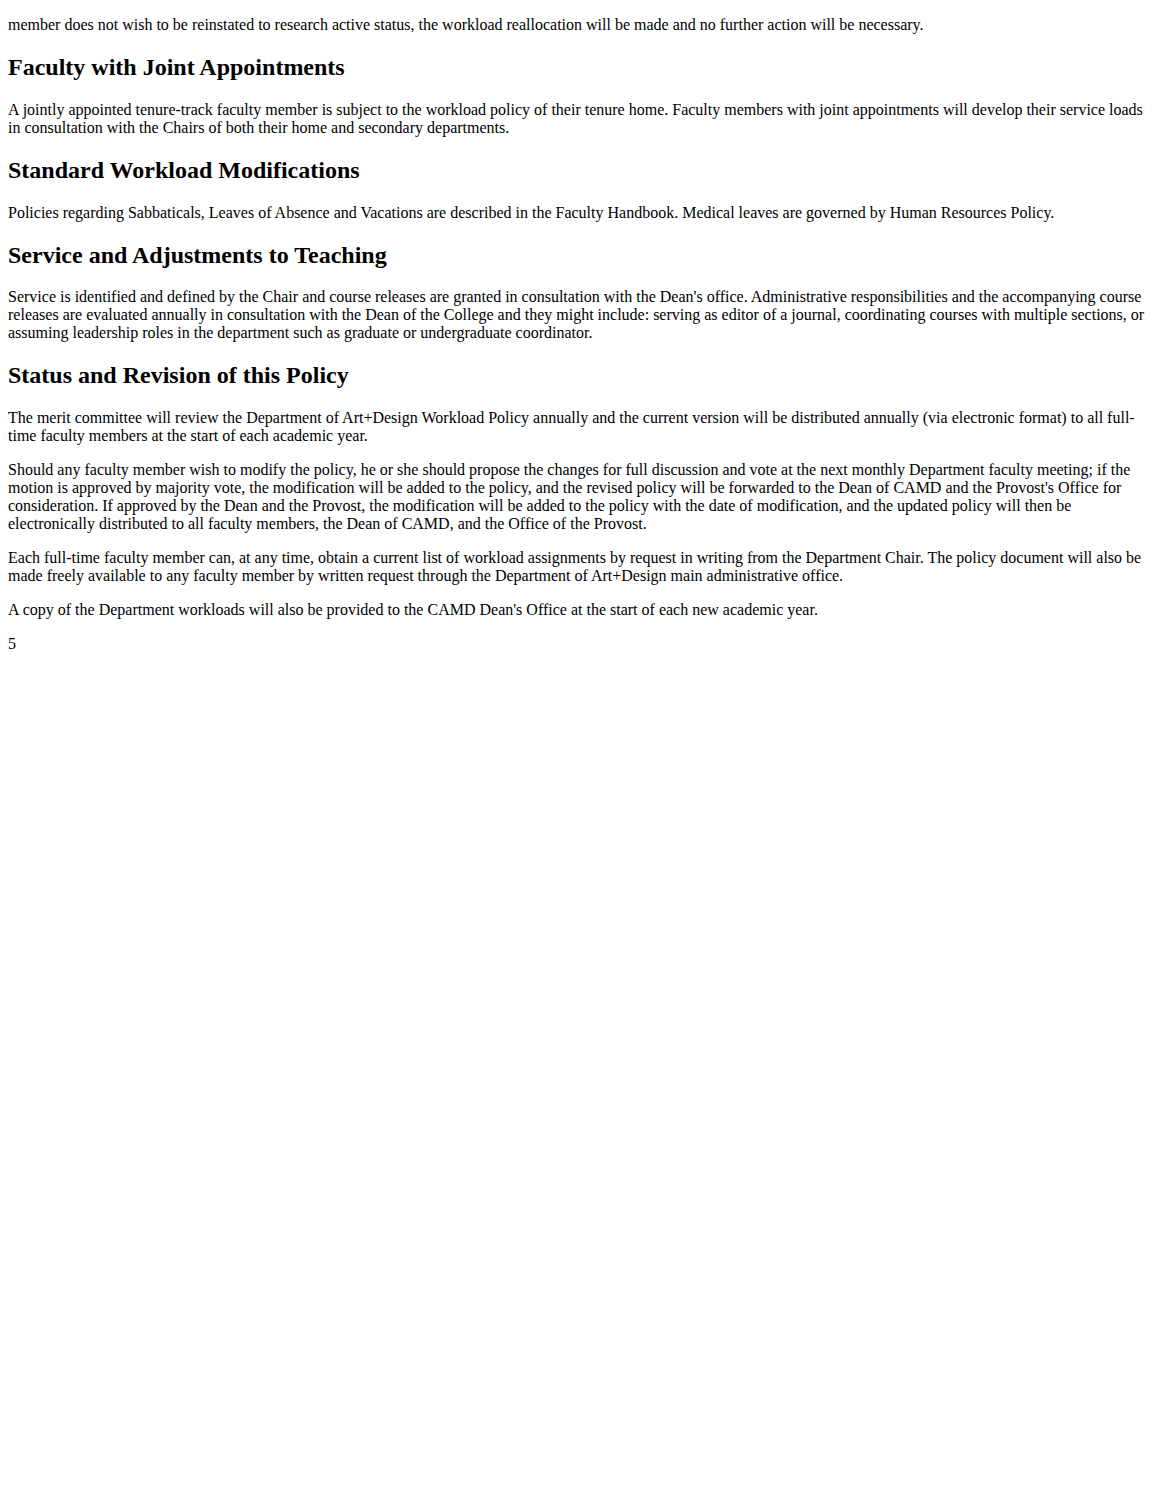member does not wish to be reinstated to research active status, the workload reallocation will be made and no further action will be necessary.
Faculty with Joint Appointments
A jointly appointed tenure-track faculty member is subject to the workload policy of their tenure home. Faculty members with joint appointments will develop their service loads in consultation with the Chairs of both their home and secondary departments.
Standard Workload Modifications
Policies regarding Sabbaticals, Leaves of Absence and Vacations are described in the Faculty Handbook. Medical leaves are governed by Human Resources Policy.
Service and Adjustments to Teaching
Service is identified and defined by the Chair and course releases are granted in consultation with the Dean's office. Administrative responsibilities and the accompanying course releases are evaluated annually in consultation with the Dean of the College and they might include: serving as editor of a journal, coordinating courses with multiple sections, or assuming leadership roles in the department such as graduate or undergraduate coordinator.
Status and Revision of this Policy
The merit committee will review the Department of Art+Design Workload Policy annually and the current version will be distributed annually (via electronic format) to all full-time faculty members at the start of each academic year.
Should any faculty member wish to modify the policy, he or she should propose the changes for full discussion and vote at the next monthly Department faculty meeting; if the motion is approved by majority vote, the modification will be added to the policy, and the revised policy will be forwarded to the Dean of CAMD and the Provost's Office for consideration. If approved by the Dean and the Provost, the modification will be added to the policy with the date of modification, and the updated policy will then be electronically distributed to all faculty members, the Dean of CAMD, and the Office of the Provost.
Each full-time faculty member can, at any time, obtain a current list of workload assignments by request in writing from the Department Chair. The policy document will also be made freely available to any faculty member by written request through the Department of Art+Design main administrative office.
A copy of the Department workloads will also be provided to the CAMD Dean's Office at the start of each new academic year.
5